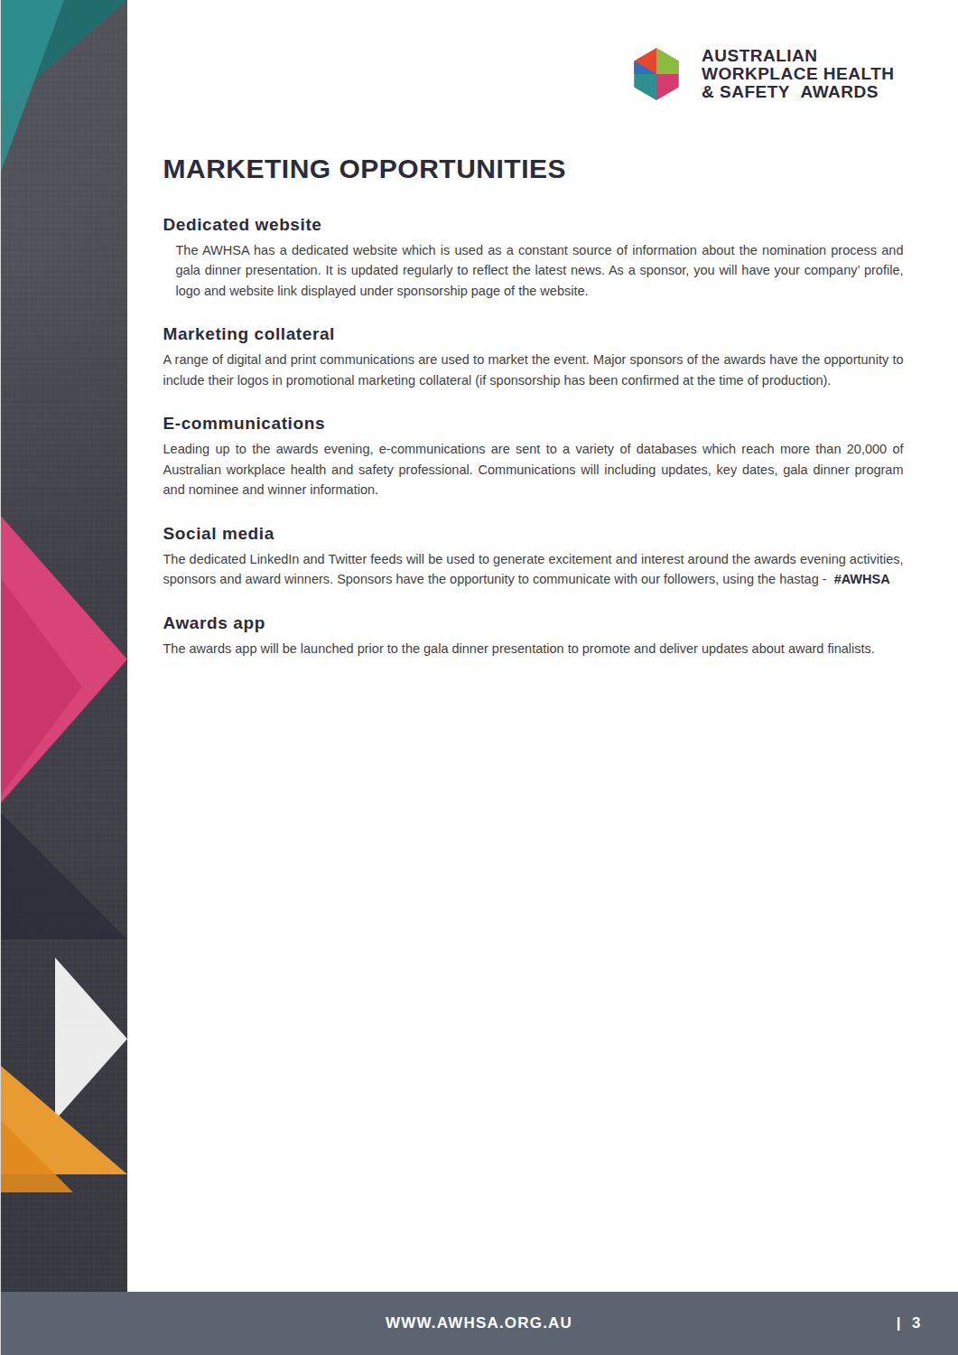Australian Workplace Health & Safety Awards
MARKETING OPPORTUNITIES
Dedicated website
The AWHSA has a dedicated website which is used as a constant source of information about the nomination process and gala dinner presentation. It is updated regularly to reflect the latest news. As a sponsor, you will have your company’ profile, logo and website link displayed under sponsorship page of the website.
Marketing collateral
A range of digital and print communications are used to market the event. Major sponsors of the awards have the opportunity to include their logos in promotional marketing collateral (if sponsorship has been confirmed at the time of production).
E-communications
Leading up to the awards evening, e-communications are sent to a variety of databases which reach more than 20,000 of Australian workplace health and safety professional. Communications will including updates, key dates, gala dinner program and nominee and winner information.
Social media
The dedicated LinkedIn and Twitter feeds will be used to generate excitement and interest around the awards evening activities, sponsors and award winners. Sponsors have the opportunity to communicate with our followers, using the hastag - #AWHSA
Awards app
The awards app will be launched prior to the gala dinner presentation to promote and deliver updates about award finalists.
WWW.AWHSA.ORG.AU
| 3